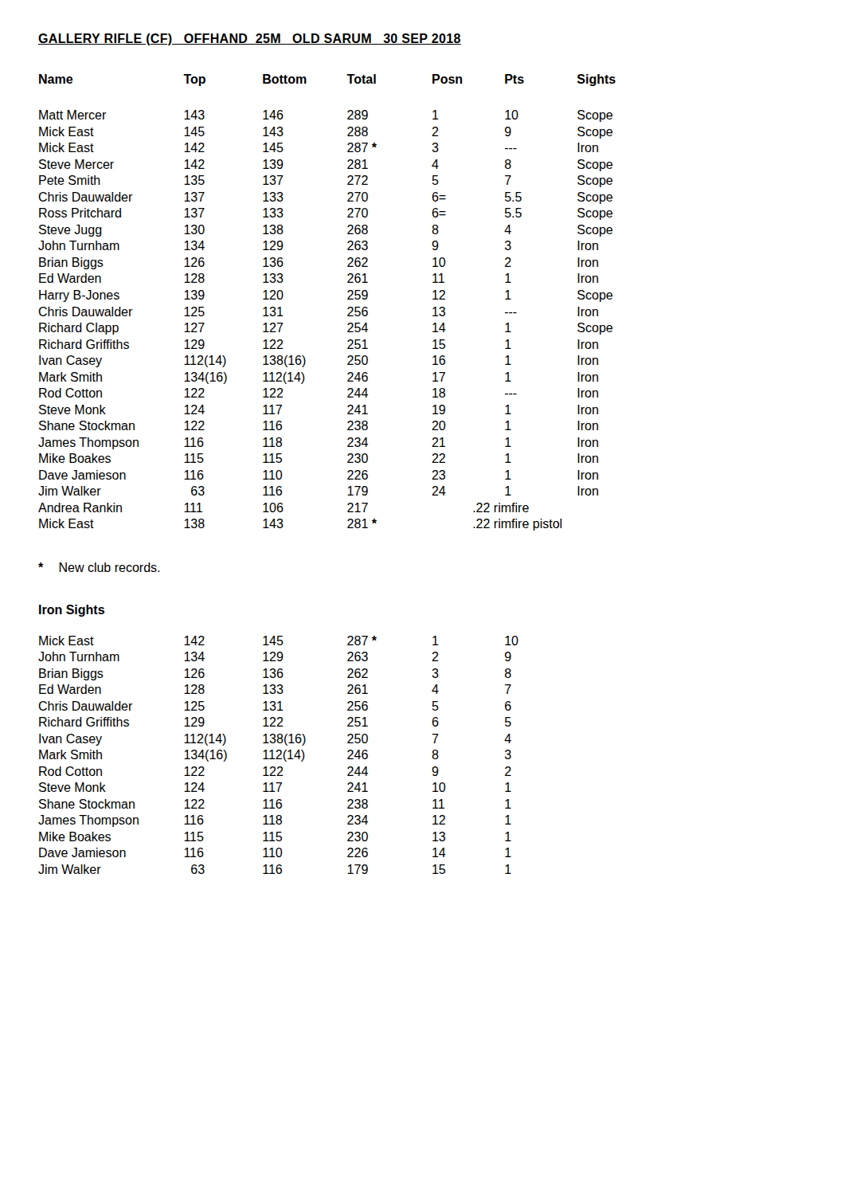GALLERY RIFLE (CF) OFFHAND 25M OLD SARUM 30 SEP 2018
| Name | Top | Bottom | Total | Posn | Pts | Sights |
| --- | --- | --- | --- | --- | --- | --- |
| Matt Mercer | 143 | 146 | 289 | 1 | 10 | Scope |
| Mick East | 145 | 143 | 288 | 2 | 9 | Scope |
| Mick East | 142 | 145 | 287 * | 3 | --- | Iron |
| Steve Mercer | 142 | 139 | 281 | 4 | 8 | Scope |
| Pete Smith | 135 | 137 | 272 | 5 | 7 | Scope |
| Chris Dauwalder | 137 | 133 | 270 | 6= | 5.5 | Scope |
| Ross Pritchard | 137 | 133 | 270 | 6= | 5.5 | Scope |
| Steve Jugg | 130 | 138 | 268 | 8 | 4 | Scope |
| John Turnham | 134 | 129 | 263 | 9 | 3 | Iron |
| Brian Biggs | 126 | 136 | 262 | 10 | 2 | Iron |
| Ed Warden | 128 | 133 | 261 | 11 | 1 | Iron |
| Harry B-Jones | 139 | 120 | 259 | 12 | 1 | Scope |
| Chris Dauwalder | 125 | 131 | 256 | 13 | --- | Iron |
| Richard Clapp | 127 | 127 | 254 | 14 | 1 | Scope |
| Richard Griffiths | 129 | 122 | 251 | 15 | 1 | Iron |
| Ivan Casey | 112(14) | 138(16) | 250 | 16 | 1 | Iron |
| Mark Smith | 134(16) | 112(14) | 246 | 17 | 1 | Iron |
| Rod Cotton | 122 | 122 | 244 | 18 | --- | Iron |
| Steve Monk | 124 | 117 | 241 | 19 | 1 | Iron |
| Shane Stockman | 122 | 116 | 238 | 20 | 1 | Iron |
| James Thompson | 116 | 118 | 234 | 21 | 1 | Iron |
| Mike Boakes | 115 | 115 | 230 | 22 | 1 | Iron |
| Dave Jamieson | 116 | 110 | 226 | 23 | 1 | Iron |
| Jim Walker | 63 | 116 | 179 | 24 | 1 | Iron |
| Andrea Rankin | 111 | 106 | 217 | .22 rimfire |
| Mick East | 138 | 143 | 281 * | .22 rimfire pistol |
*New club records.
Iron Sights
| Mick East | 142 | 145 | 287 * | 1 | 10 | |
| John Turnham | 134 | 129 | 263 | 2 | 9 | |
| Brian Biggs | 126 | 136 | 262 | 3 | 8 | |
| Ed Warden | 128 | 133 | 261 | 4 | 7 | |
| Chris Dauwalder | 125 | 131 | 256 | 5 | 6 | |
| Richard Griffiths | 129 | 122 | 251 | 6 | 5 | |
| Ivan Casey | 112(14) | 138(16) | 250 | 7 | 4 | |
| Mark Smith | 134(16) | 112(14) | 246 | 8 | 3 | |
| Rod Cotton | 122 | 122 | 244 | 9 | 2 | |
| Steve Monk | 124 | 117 | 241 | 10 | 1 | |
| Shane Stockman | 122 | 116 | 238 | 11 | 1 | |
| James Thompson | 116 | 118 | 234 | 12 | 1 | |
| Mike Boakes | 115 | 115 | 230 | 13 | 1 | |
| Dave Jamieson | 116 | 110 | 226 | 14 | 1 | |
| Jim Walker | 63 | 116 | 179 | 15 | 1 | |